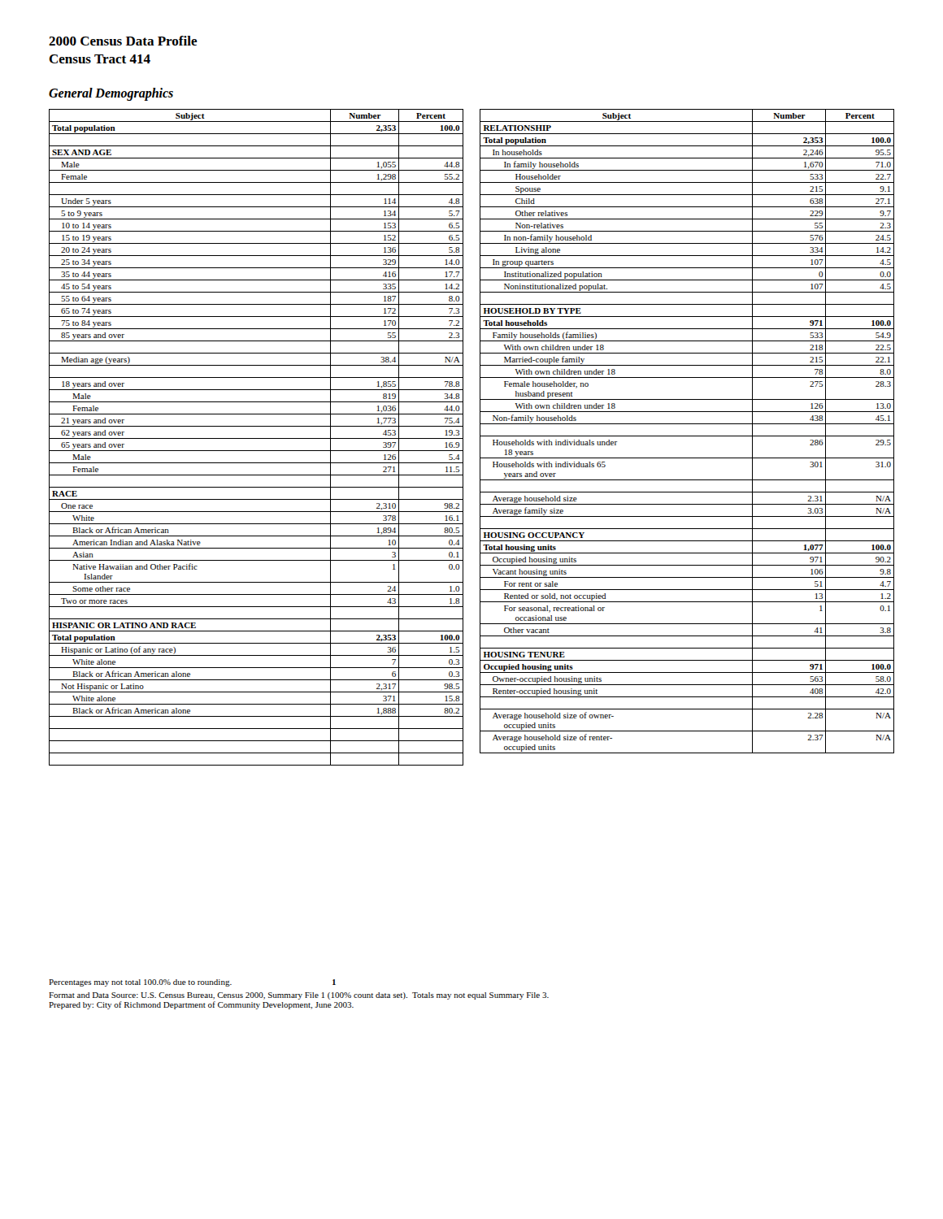2000 Census Data Profile
Census Tract 414
General Demographics
| / Subject / Number / Percent / / --- / --- / --- / / Total population / 2,353 / 100.0 / / SEX AND AGE / / / / Male / 1,055 / 44.8 / / Female / 1,298 / 55.2 / / Under 5 years / 114 / 4.8 / / 5 to 9 years / 134 / 5.7 / / 10 to 14 years / 153 / 6.5 / / 15 to 19 years / 152 / 6.5 / / 20 to 24 years / 136 / 5.8 / / 25 to 34 years / 329 / 14.0 / / 35 to 44 years / 416 / 17.7 / / 45 to 54 years / 335 / 14.2 / / 55 to 64 years / 187 / 8.0 / / 65 to 74 years / 172 / 7.3 / / 75 to 84 years / 170 / 7.2 / / 85 years and over / 55 / 2.3 / / Median age (years) / 38.4 / N/A / / 18 years and over / 1,855 / 78.8 / / Male / 819 / 34.8 / / Female / 1,036 / 44.0 / / 21 years and over / 1,773 / 75.4 / / 62 years and over / 453 / 19.3 / / 65 years and over / 397 / 16.9 / / Male / 126 / 5.4 / / Female / 271 / 11.5 / / RACE / / / / One race / 2,310 / 98.2 / / White / 378 / 16.1 / / Black or African American / 1,894 / 80.5 / / American Indian and Alaska Native / 10 / 0.4 / / Asian / 3 / 0.1 / / Native Hawaiian and Other Pacific Islander / 1 / 0.0 / / Some other race / 24 / 1.0 / / Two or more races / 43 / 1.8 / / HISPANIC OR LATINO AND RACE / / / / Total population / 2,353 / 100.0 / / Hispanic or Latino (of any race) / 36 / 1.5 / / White alone / 7 / 0.3 / / Black or African American alone / 6 / 0.3 / / Not Hispanic or Latino / 2,317 / 98.5 / / White alone / 371 / 15.8 / / Black or African American alone / 1,888 / 80.2 / | | / Subject / Number / Percent / / --- / --- / --- / / RELATIONSHIP / / / / Total population / 2,353 / 100.0 / / In households / 2,246 / 95.5 / / In family households / 1,670 / 71.0 / / Householder / 533 / 22.7 / / Spouse / 215 / 9.1 / / Child / 638 / 27.1 / / Other relatives / 229 / 9.7 / / Non-relatives / 55 / 2.3 / / In non-family household / 576 / 24.5 / / Living alone / 334 / 14.2 / / In group quarters / 107 / 4.5 / / Institutionalized population / 0 / 0.0 / / Noninstitutionalized populat. / 107 / 4.5 / / HOUSEHOLD BY TYPE / / / / Total households / 971 / 100.0 / / Family households (families) / 533 / 54.9 / / With own children under 18 / 218 / 22.5 / / Married-couple family / 215 / 22.1 / / With own children under 18 / 78 / 8.0 / / Female householder, no husband present / 275 / 28.3 / / With own children under 18 / 126 / 13.0 / / Non-family households / 438 / 45.1 / / Households with individuals under 18 years / 286 / 29.5 / / Households with individuals 65 years and over / 301 / 31.0 / / Average household size / 2.31 / N/A / / Average family size / 3.03 / N/A / / HOUSING OCCUPANCY / / / / Total housing units / 1,077 / 100.0 / / Occupied housing units / 971 / 90.2 / / Vacant housing units / 106 / 9.8 / / For rent or sale / 51 / 4.7 / / Rented or sold, not occupied / 13 / 1.2 / / For seasonal, recreational or occasional use / 1 / 0.1 / / Other vacant / 41 / 3.8 / / HOUSING TENURE / / / / Occupied housing units / 971 / 100.0 / / Owner-occupied housing units / 563 / 58.0 / / Renter-occupied housing unit / 408 / 42.0 / / Average household size of owner- occupied units / 2.28 / N/A / / Average household size of renter- occupied units / 2.37 / N/A / |
Percentages may not total 100.0% due to rounding. 1
Format and Data Source: U.S. Census Bureau, Census 2000, Summary File 1 (100% count data set). Totals may not equal Summary File 3.
Prepared by: City of Richmond Department of Community Development, June 2003.